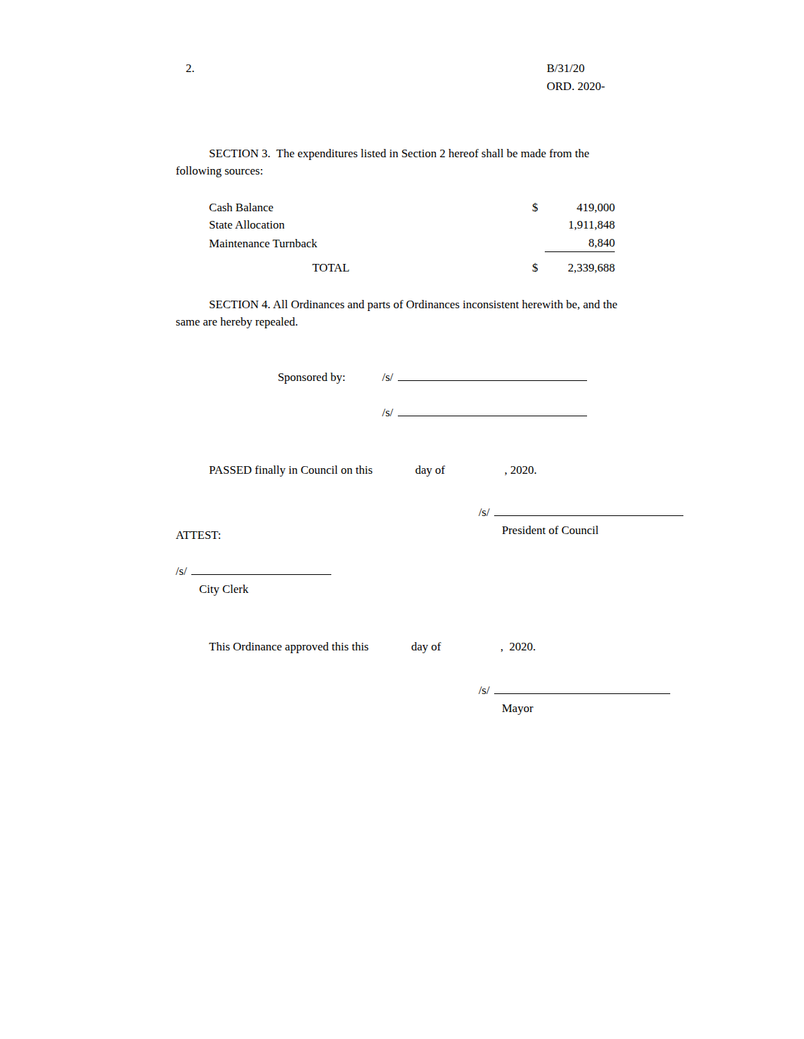2.
B/31/20
ORD. 2020-
SECTION 3. The expenditures listed in Section 2 hereof shall be made from the following sources:
| Cash Balance | $ | 419,000 |
| State Allocation | | 1,911,848 |
| Maintenance Turnback | | 8,840 |
| TOTAL | $ | 2,339,688 |
SECTION 4. All Ordinances and parts of Ordinances inconsistent herewith be, and the same are hereby repealed.
Sponsored by:
/s/
/s/
PASSED finally in Council on this day of , 2020.
/s/
President of Council
ATTEST:
/s/
City Clerk
This Ordinance approved this this day of , 2020.
/s/
Mayor